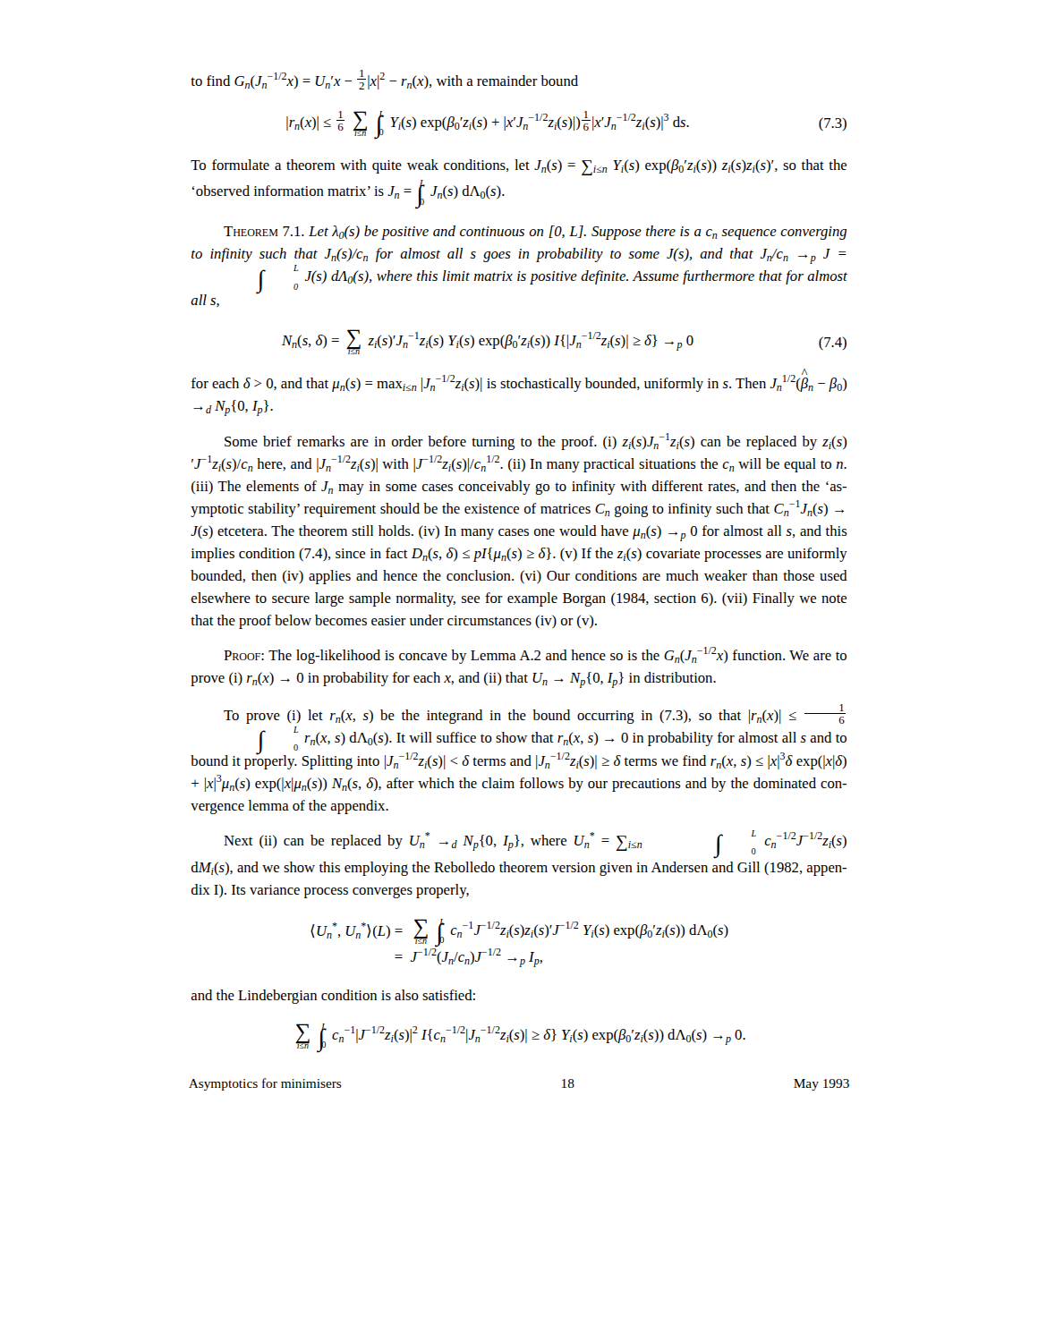to find Gn(Jn−1/2x) = Un′x − 12|x|2 − rn(x), with a remainder bound
|rn(x)| ≤ 16 ∑i≤n ∫L 0 Yi(s) exp(β0′zi(s) + |x′Jn−1/2zi(s)|)16|x′Jn−1/2zi(s)|3 ds.
(7.3)
To formulate a theorem with quite weak conditions, let Jn(s) = ∑i≤n Yi(s) exp(β0′zi(s)) zi(s)zi(s)′, so that the ‘observed information matrix’ is Jn = ∫L 0 Jn(s) dΛ0(s).
Theorem 7.1. Let λ0(s) be positive and continuous on [0, L]. Suppose there is a cn sequence converging to infinity such that Jn(s)/cn for almost all s goes in probability to some J(s), and that Jn/cn →p J = ∫L 0 J(s) dΛ0(s), where this limit matrix is positive definite. Assume furthermore that for almost all s,
Nn(s, δ) = ∑i≤n zi(s)′Jn−1zi(s) Yi(s) exp(β0′zi(s)) I{|Jn−1/2zi(s)| ≥ δ} →p 0
(7.4)
for each δ > 0, and that μn(s) = maxi≤n |Jn−1/2zi(s)| is stochastically bounded, uniformly in s. Then Jn1/2(βn − β0) →d Np{0, Ip}.
Some brief remarks are in order before turning to the proof. (i) zi(s)Jn−1zi(s) can be replaced by zi(s)′J−1zi(s)/cn here, and |Jn−1/2zi(s)| with |J−1/2zi(s)|/cn1/2. (ii) In many practical situations the cn will be equal to n. (iii) The elements of Jn may in some cases conceivably go to infinity with different rates, and then the ‘asymptotic stability’ requirement should be the existence of matrices Cn going to infinity such that Cn−1Jn(s) → J(s) etcetera. The theorem still holds. (iv) In many cases one would have μn(s) →p 0 for almost all s, and this implies condition (7.4), since in fact Dn(s, δ) ≤ pI{μn(s) ≥ δ}. (v) If the zi(s) covariate processes are uniformly bounded, then (iv) applies and hence the conclusion. (vi) Our conditions are much weaker than those used elsewhere to secure large sample normality, see for example Borgan (1984, section 6). (vii) Finally we note that the proof below becomes easier under circumstances (iv) or (v).
Proof: The log-likelihood is concave by Lemma A.2 and hence so is the Gn(Jn−1/2x) function. We are to prove (i) rn(x) → 0 in probability for each x, and (ii) that Un → Np{0, Ip} in distribution.
To prove (i) let rn(x, s) be the integrand in the bound occurring in (7.3), so that |rn(x)| ≤ 16 ∫L 0 rn(x, s) dΛ0(s). It will suffice to show that rn(x, s) → 0 in probability for almost all s and to bound it properly. Splitting into |Jn−1/2zi(s)| < δ terms and |Jn−1/2zi(s)| ≥ δ terms we find rn(x, s) ≤ |x|3δ exp(|x|δ) + |x|3μn(s) exp(|x|μn(s)) Nn(s, δ), after which the claim follows by our precautions and by the dominated convergence lemma of the appendix.
Next (ii) can be replaced by Un* →d Np{0, Ip}, where Un* = ∑i≤n ∫L 0 cn−1/2J−1/2zi(s) dMi(s), and we show this employing the Rebolledo theorem version given in Andersen and Gill (1982, appendix I). Its variance process converges properly,
⟨Un*, Un*⟩(L) =
∑i≤n ∫L 0 cn−1J−1/2zi(s)zi(s)′J−1/2 Yi(s) exp(β0′zi(s)) dΛ0(s)
=
J−1/2(Jn/cn)J−1/2 →p Ip,
and the Lindebergian condition is also satisfied:
∑i≤n ∫L 0 cn−1|J−1/2zi(s)|2 I{cn−1/2|Jn−1/2zi(s)| ≥ δ} Yi(s) exp(β0′zi(s)) dΛ0(s) →p 0.
Asymptotics for minimisers
18
May 1993